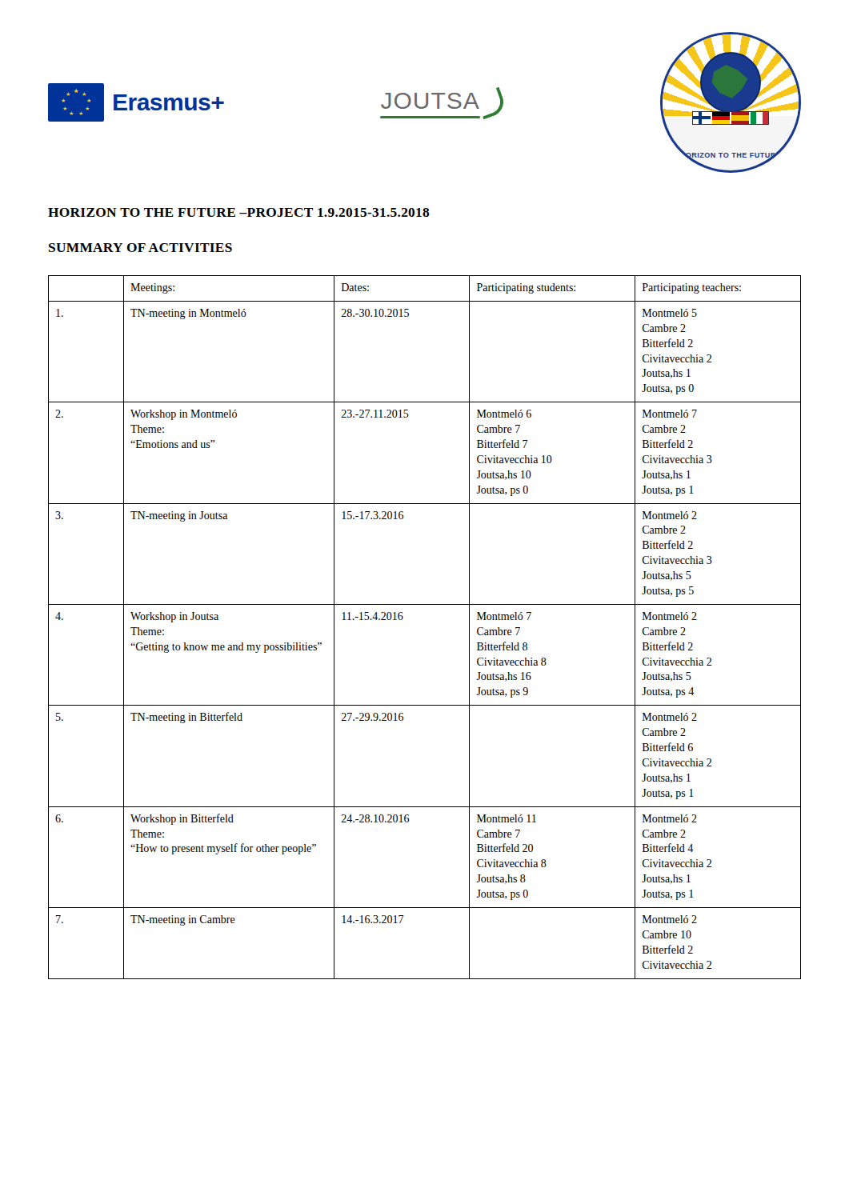★ ★ ★ ★ ★ ★ ★ ★ ★ ★
Erasmus+
JOUTSA
HORIZON TO THE FUTURE
HORIZON TO THE FUTURE –PROJECT 1.9.2015-31.5.2018
SUMMARY OF ACTIVITIES
| | Meetings: | Dates: | Participating students: | Participating teachers: |
| --- | --- | --- | --- | --- |
| 1. | TN-meeting in Montmeló | 28.-30.10.2015 | | Montmeló 5 Cambre 2 Bitterfeld 2 Civitavecchia 2 Joutsa,hs 1 Joutsa, ps 0 |
| 2. | Workshop in Montmeló Theme: “Emotions and us” | 23.-27.11.2015 | Montmeló 6 Cambre 7 Bitterfeld 7 Civitavecchia 10 Joutsa,hs 10 Joutsa, ps 0 | Montmeló 7 Cambre 2 Bitterfeld 2 Civitavecchia 3 Joutsa,hs 1 Joutsa, ps 1 |
| 3. | TN-meeting in Joutsa | 15.-17.3.2016 | | Montmeló 2 Cambre 2 Bitterfeld 2 Civitavecchia 3 Joutsa,hs 5 Joutsa, ps 5 |
| 4. | Workshop in Joutsa Theme: “Getting to know me and my possibilities” | 11.-15.4.2016 | Montmeló 7 Cambre 7 Bitterfeld 8 Civitavecchia 8 Joutsa,hs 16 Joutsa, ps 9 | Montmeló 2 Cambre 2 Bitterfeld 2 Civitavecchia 2 Joutsa,hs 5 Joutsa, ps 4 |
| 5. | TN-meeting in Bitterfeld | 27.-29.9.2016 | | Montmeló 2 Cambre 2 Bitterfeld 6 Civitavecchia 2 Joutsa,hs 1 Joutsa, ps 1 |
| 6. | Workshop in Bitterfeld Theme: “How to present myself for other people” | 24.-28.10.2016 | Montmeló 11 Cambre 7 Bitterfeld 20 Civitavecchia 8 Joutsa,hs 8 Joutsa, ps 0 | Montmeló 2 Cambre 2 Bitterfeld 4 Civitavecchia 2 Joutsa,hs 1 Joutsa, ps 1 |
| 7. | TN-meeting in Cambre | 14.-16.3.2017 | | Montmeló 2 Cambre 10 Bitterfeld 2 Civitavecchia 2 |